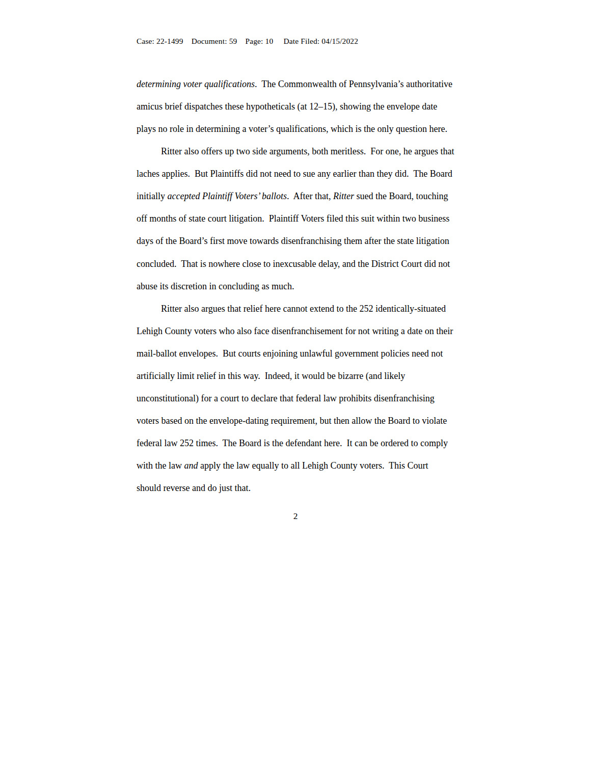Case: 22-1499 Document: 59 Page: 10 Date Filed: 04/15/2022
determining voter qualifications. The Commonwealth of Pennsylvania’s authoritative amicus brief dispatches these hypotheticals (at 12–15), showing the envelope date plays no role in determining a voter’s qualifications, which is the only question here.
Ritter also offers up two side arguments, both meritless. For one, he argues that laches applies. But Plaintiffs did not need to sue any earlier than they did. The Board initially accepted Plaintiff Voters’ ballots. After that, Ritter sued the Board, touching off months of state court litigation. Plaintiff Voters filed this suit within two business days of the Board’s first move towards disenfranchising them after the state litigation concluded. That is nowhere close to inexcusable delay, and the District Court did not abuse its discretion in concluding as much.
Ritter also argues that relief here cannot extend to the 252 identically-situated Lehigh County voters who also face disenfranchisement for not writing a date on their mail-ballot envelopes. But courts enjoining unlawful government policies need not artificially limit relief in this way. Indeed, it would be bizarre (and likely unconstitutional) for a court to declare that federal law prohibits disenfranchising voters based on the envelope-dating requirement, but then allow the Board to violate federal law 252 times. The Board is the defendant here. It can be ordered to comply with the law and apply the law equally to all Lehigh County voters. This Court should reverse and do just that.
2